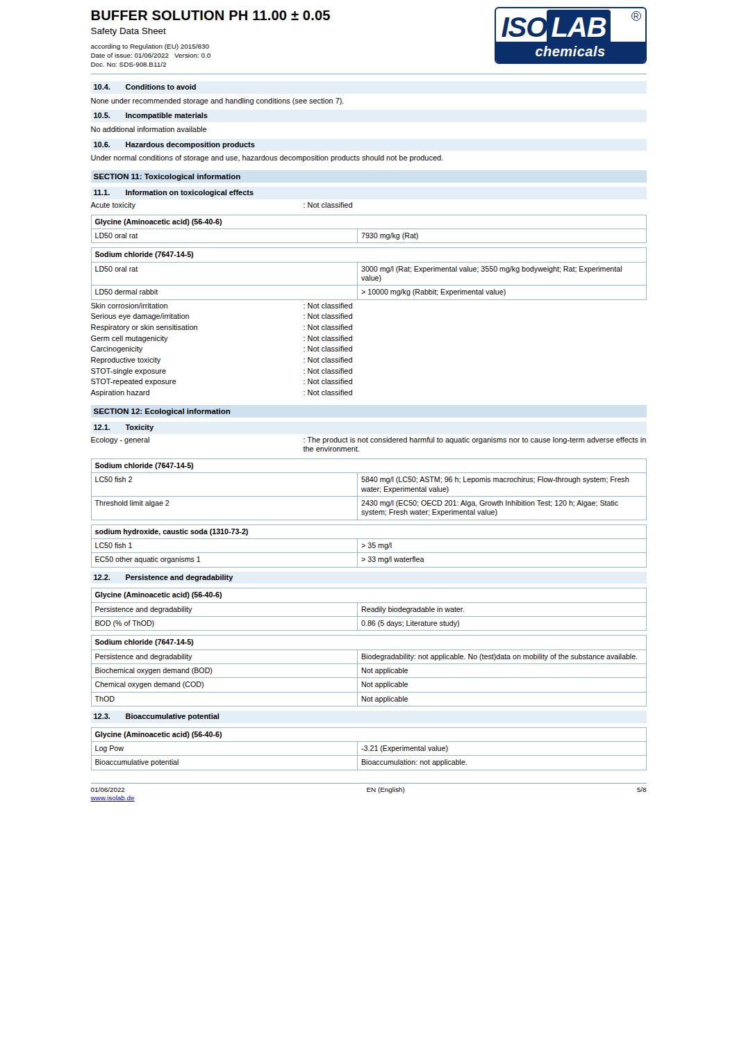ISOLAB R
chemicals
BUFFER SOLUTION PH 11.00 ± 0.05
Safety Data Sheet
according to Regulation (EU) 2015/830
Date of issue: 01/06/2022 Version: 0.0
Doc. No: SDS-908.B11/2
10.4. Conditions to avoid
None under recommended storage and handling conditions (see section 7).
10.5. Incompatible materials
No additional information available
10.6. Hazardous decomposition products
Under normal conditions of storage and use, hazardous decomposition products should not be produced.
SECTION 11: Toxicological information
11.1. Information on toxicological effects
Acute toxicity
: Not classified
| Glycine (Aminoacetic acid) (56-40-6) |
| LD50 oral rat | 7930 mg/kg (Rat) |
| Sodium chloride (7647-14-5) |
| LD50 oral rat | 3000 mg/l (Rat; Experimental value; 3550 mg/kg bodyweight; Rat; Experimental value) |
| LD50 dermal rabbit | > 10000 mg/kg (Rabbit; Experimental value) |
Skin corrosion/irritation
: Not classified
Serious eye damage/irritation
: Not classified
Respiratory or skin sensitisation
: Not classified
Germ cell mutagenicity
: Not classified
Carcinogenicity
: Not classified
Reproductive toxicity
: Not classified
STOT-single exposure
: Not classified
STOT-repeated exposure
: Not classified
Aspiration hazard
: Not classified
SECTION 12: Ecological information
12.1. Toxicity
Ecology - general
: The product is not considered harmful to aquatic organisms nor to cause long-term adverse effects in the environment.
| Sodium chloride (7647-14-5) |
| LC50 fish 2 | 5840 mg/l (LC50; ASTM; 96 h; Lepomis macrochirus; Flow-through system; Fresh water; Experimental value) |
| Threshold limit algae 2 | 2430 mg/l (EC50; OECD 201: Alga, Growth Inhibition Test; 120 h; Algae; Static system; Fresh water; Experimental value) |
| sodium hydroxide, caustic soda (1310-73-2) |
| LC50 fish 1 | > 35 mg/l |
| EC50 other aquatic organisms 1 | > 33 mg/l waterflea |
12.2. Persistence and degradability
| Glycine (Aminoacetic acid) (56-40-6) |
| Persistence and degradability | Readily biodegradable in water. |
| BOD (% of ThOD) | 0.86 (5 days; Literature study) |
| Sodium chloride (7647-14-5) |
| Persistence and degradability | Biodegradability: not applicable. No (test)data on mobility of the substance available. |
| Biochemical oxygen demand (BOD) | Not applicable |
| Chemical oxygen demand (COD) | Not applicable |
| ThOD | Not applicable |
12.3. Bioaccumulative potential
| Glycine (Aminoacetic acid) (56-40-6) |
| Log Pow | -3.21 (Experimental value) |
| Bioaccumulative potential | Bioaccumulation: not applicable. |
01/06/2022
www.isolab.de
EN (English)
5/8